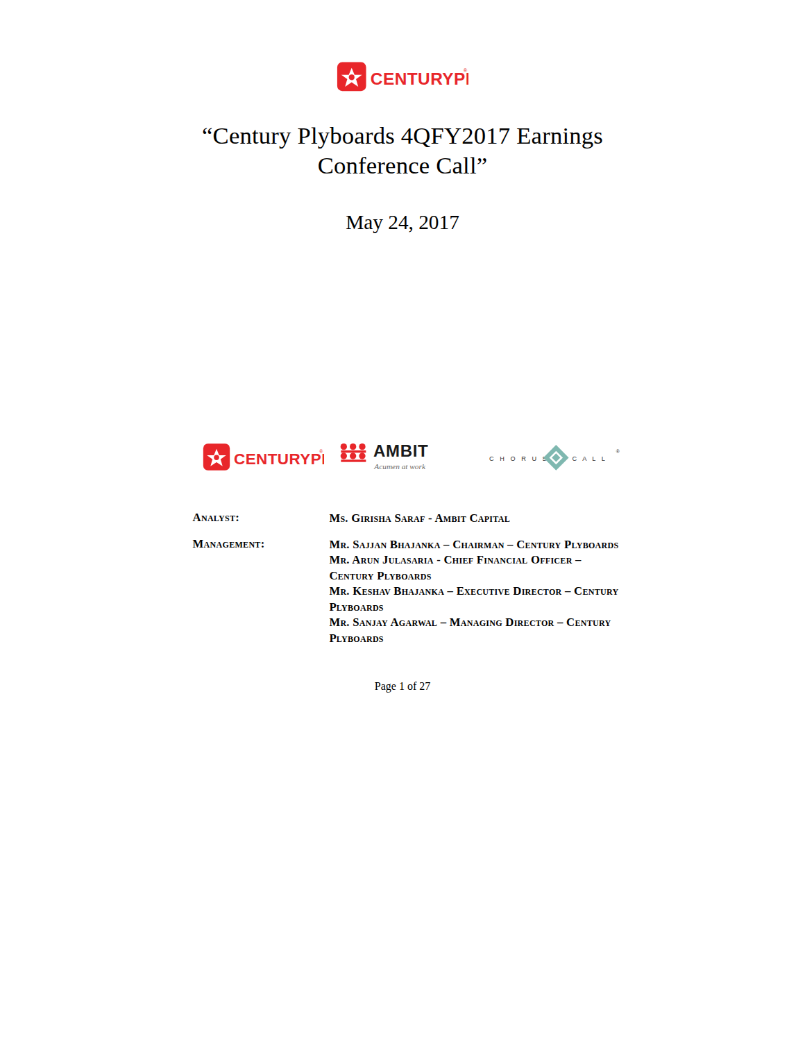CENTURYPLY ®
“Century Plyboards 4QFY2017 Earnings Conference Call”
May 24, 2017
CENTURYPLY ®
AMBIT Acumen at work
C H O R U S C A L L ®
| Analyst: | Ms. Girisha Saraf - Ambit Capital |
| Management: | Mr. Sajjan Bhajanka – Chairman – Century Plyboards Mr. Arun Julasaria - Chief Financial Officer – Century Plyboards Mr. Keshav Bhajanka – Executive Director – Century Plyboards Mr. Sanjay Agarwal – Managing Director – Century Plyboards |
Page 1 of 27